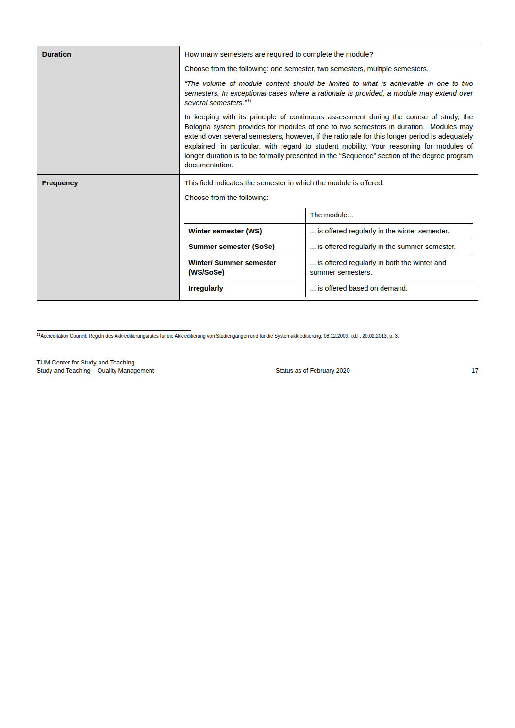| Duration | How many semesters are required to complete the module? Choose from the following: one semester, two semesters, multiple semesters. “The volume of module content should be limited to what is achievable in one to two semesters. In exceptional cases where a rationale is provided, a module may extend over several semesters.” 11 In keeping with its principle of continuous assessment during the course of study, the Bologna system provides for modules of one to two semesters in duration. Modules may extend over several semesters, however, if the rationale for this longer period is adequately explained, in particular, with regard to student mobility. Your reasoning for modules of longer duration is to be formally presented in the “Sequence” section of the degree program documentation. |
| Frequency | This field indicates the semester in which the module is offered. Choose from the following: / / The module... / / Winter semester (WS) / ... is offered regularly in the winter semester. / / Summer semester (SoSe) / ... is offered regularly in the summer semester. / / Winter/ Summer semester (WS/SoSe) / ... is offered regularly in both the winter and summer semesters. / / Irregularly / ... is offered based on demand. / |
11Accreditation Council: Regeln des Akkreditierungsrates für die Akkreditierung von Studiengängen und für die Systemakkreditierung, 08.12.2009, i.d.F. 20.02.2013, p. 3.
TUM Center for Study and Teaching
Study and Teaching – Quality Management Status as of February 2020 17